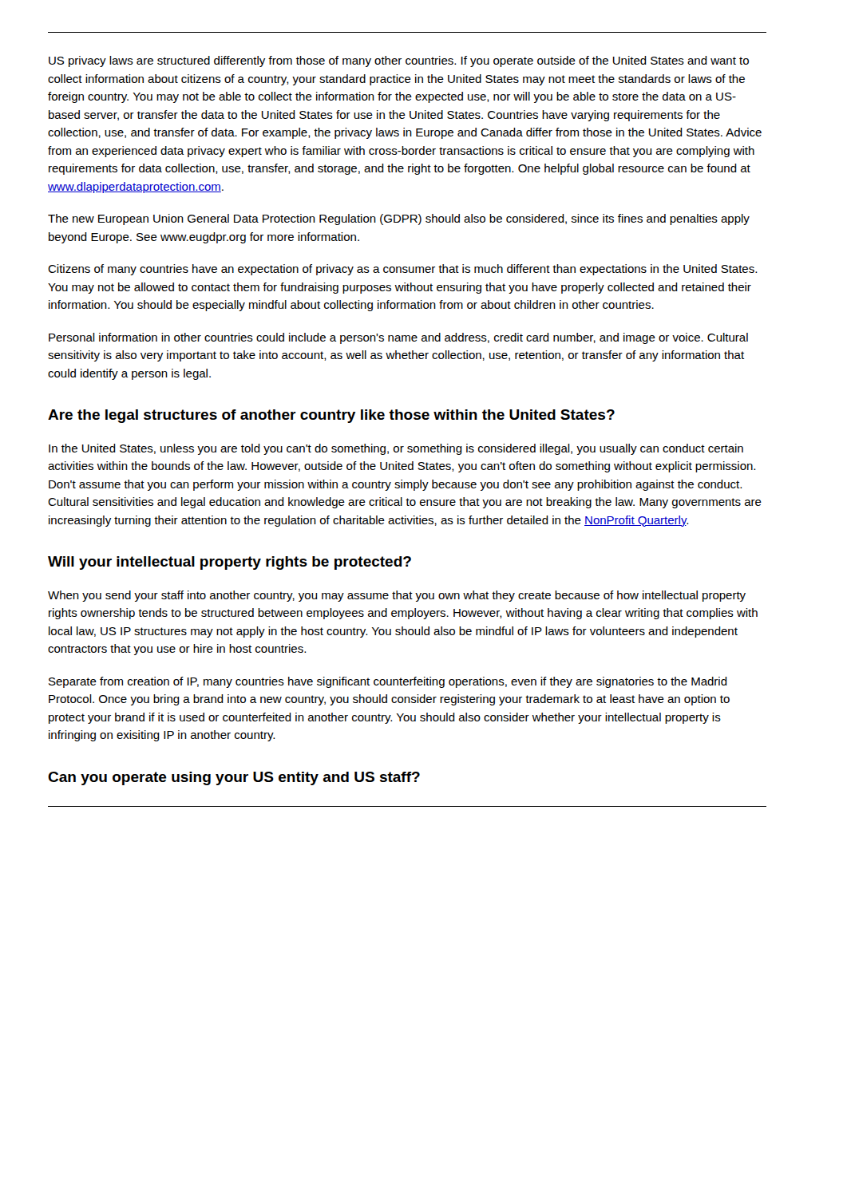US privacy laws are structured differently from those of many other countries. If you operate outside of the United States and want to collect information about citizens of a country, your standard practice in the United States may not meet the standards or laws of the foreign country. You may not be able to collect the information for the expected use, nor will you be able to store the data on a US-based server, or transfer the data to the United States for use in the United States. Countries have varying requirements for the collection, use, and transfer of data. For example, the privacy laws in Europe and Canada differ from those in the United States. Advice from an experienced data privacy expert who is familiar with cross-border transactions is critical to ensure that you are complying with requirements for data collection, use, transfer, and storage, and the right to be forgotten. One helpful global resource can be found at www.dlapiperdataprotection.com.
The new European Union General Data Protection Regulation (GDPR) should also be considered, since its fines and penalties apply beyond Europe. See www.eugdpr.org for more information.
Citizens of many countries have an expectation of privacy as a consumer that is much different than expectations in the United States. You may not be allowed to contact them for fundraising purposes without ensuring that you have properly collected and retained their information. You should be especially mindful about collecting information from or about children in other countries.
Personal information in other countries could include a person's name and address, credit card number, and image or voice. Cultural sensitivity is also very important to take into account, as well as whether collection, use, retention, or transfer of any information that could identify a person is legal.
Are the legal structures of another country like those within the United States?
In the United States, unless you are told you can't do something, or something is considered illegal, you usually can conduct certain activities within the bounds of the law. However, outside of the United States, you can't often do something without explicit permission. Don't assume that you can perform your mission within a country simply because you don't see any prohibition against the conduct. Cultural sensitivities and legal education and knowledge are critical to ensure that you are not breaking the law. Many governments are increasingly turning their attention to the regulation of charitable activities, as is further detailed in the NonProfit Quarterly.
Will your intellectual property rights be protected?
When you send your staff into another country, you may assume that you own what they create because of how intellectual property rights ownership tends to be structured between employees and employers. However, without having a clear writing that complies with local law, US IP structures may not apply in the host country. You should also be mindful of IP laws for volunteers and independent contractors that you use or hire in host countries.
Separate from creation of IP, many countries have significant counterfeiting operations, even if they are signatories to the Madrid Protocol. Once you bring a brand into a new country, you should consider registering your trademark to at least have an option to protect your brand if it is used or counterfeited in another country. You should also consider whether your intellectual property is infringing on exisiting IP in another country.
Can you operate using your US entity and US staff?